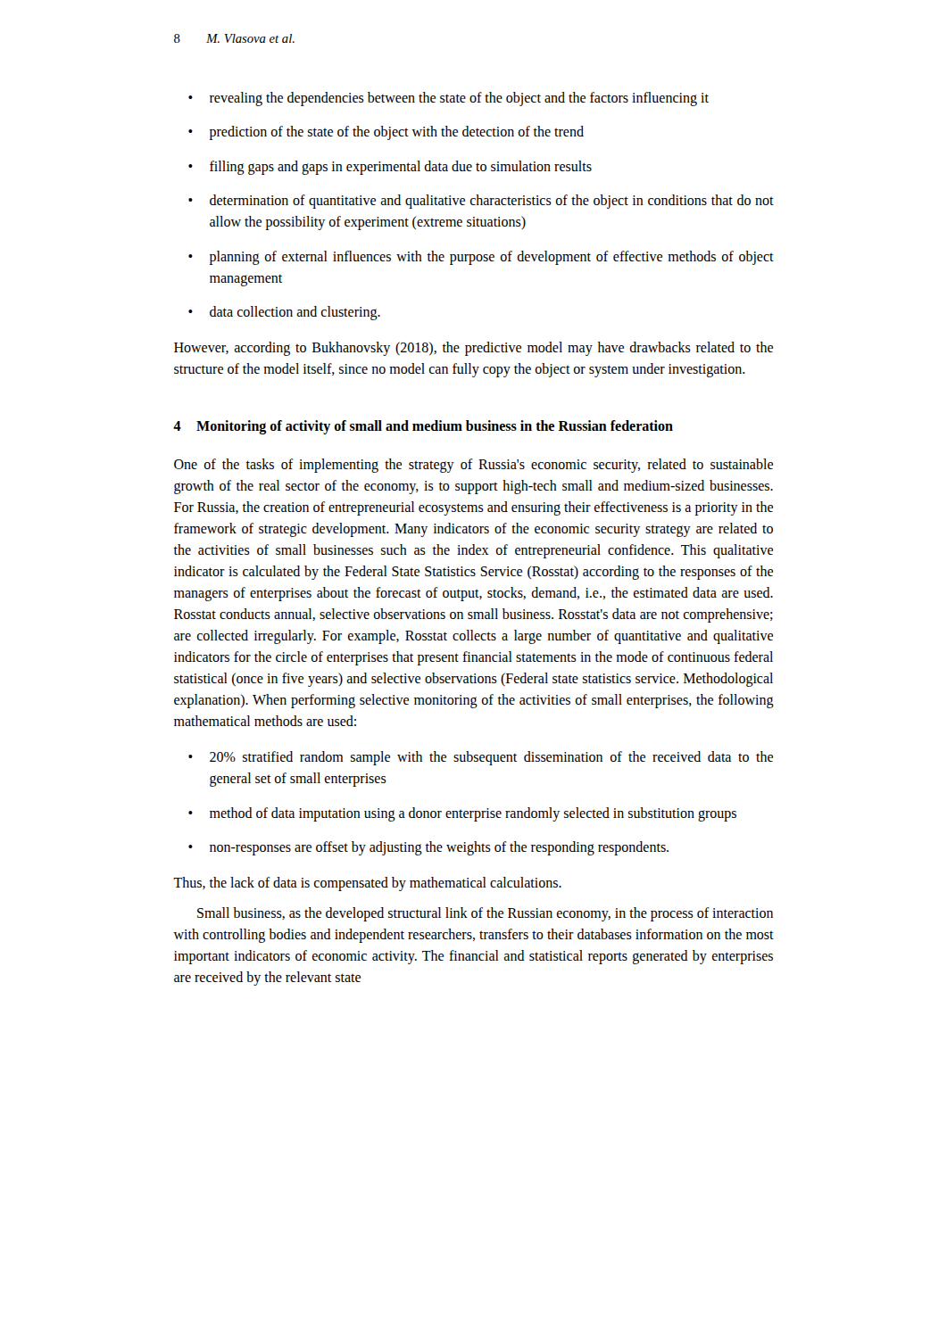8 M. Vlasova et al.
revealing the dependencies between the state of the object and the factors influencing it
prediction of the state of the object with the detection of the trend
filling gaps and gaps in experimental data due to simulation results
determination of quantitative and qualitative characteristics of the object in conditions that do not allow the possibility of experiment (extreme situations)
planning of external influences with the purpose of development of effective methods of object management
data collection and clustering.
However, according to Bukhanovsky (2018), the predictive model may have drawbacks related to the structure of the model itself, since no model can fully copy the object or system under investigation.
4 Monitoring of activity of small and medium business in the Russian federation
One of the tasks of implementing the strategy of Russia's economic security, related to sustainable growth of the real sector of the economy, is to support high-tech small and medium-sized businesses. For Russia, the creation of entrepreneurial ecosystems and ensuring their effectiveness is a priority in the framework of strategic development. Many indicators of the economic security strategy are related to the activities of small businesses such as the index of entrepreneurial confidence. This qualitative indicator is calculated by the Federal State Statistics Service (Rosstat) according to the responses of the managers of enterprises about the forecast of output, stocks, demand, i.e., the estimated data are used. Rosstat conducts annual, selective observations on small business. Rosstat's data are not comprehensive; are collected irregularly. For example, Rosstat collects a large number of quantitative and qualitative indicators for the circle of enterprises that present financial statements in the mode of continuous federal statistical (once in five years) and selective observations (Federal state statistics service. Methodological explanation). When performing selective monitoring of the activities of small enterprises, the following mathematical methods are used:
20% stratified random sample with the subsequent dissemination of the received data to the general set of small enterprises
method of data imputation using a donor enterprise randomly selected in substitution groups
non-responses are offset by adjusting the weights of the responding respondents.
Thus, the lack of data is compensated by mathematical calculations.
Small business, as the developed structural link of the Russian economy, in the process of interaction with controlling bodies and independent researchers, transfers to their databases information on the most important indicators of economic activity. The financial and statistical reports generated by enterprises are received by the relevant state